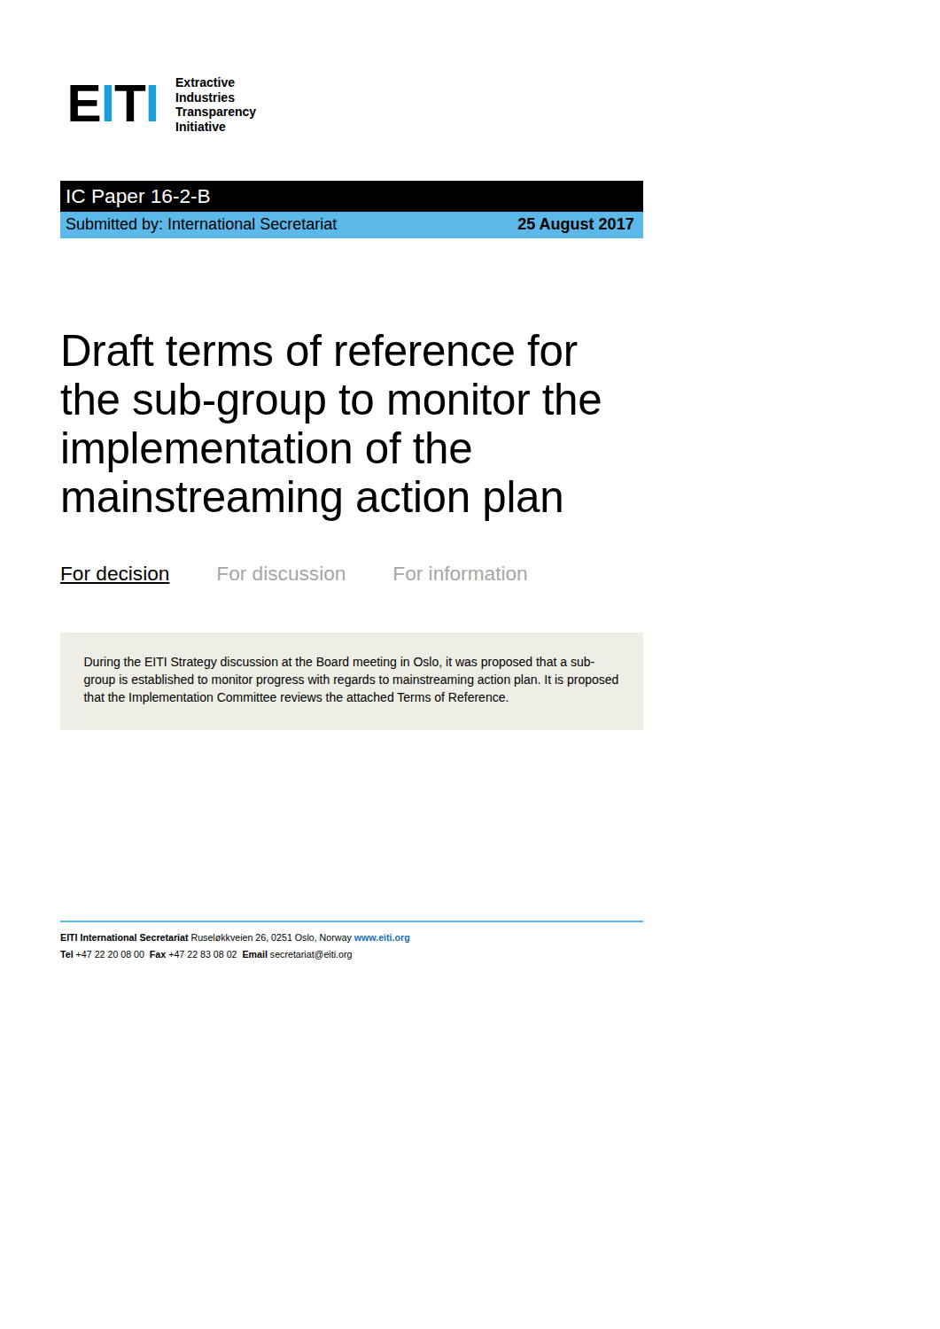EITI
Extractive
Industries
Transparency
Initiative
IC Paper 16-2-B
Submitted by: International Secretariat 25 August 2017
Draft terms of reference for the sub-group to monitor the implementation of the mainstreaming action plan
For decision For discussion For information
During the EITI Strategy discussion at the Board meeting in Oslo, it was proposed that a sub-group is established to monitor progress with regards to mainstreaming action plan. It is proposed that the Implementation Committee reviews the attached Terms of Reference.
EITI International Secretariat Ruseløkkveien 26, 0251 Oslo, Norway www.eiti.org
Tel +47 22 20 08 00 Fax +47 22 83 08 02 Email secretariat@eiti.org